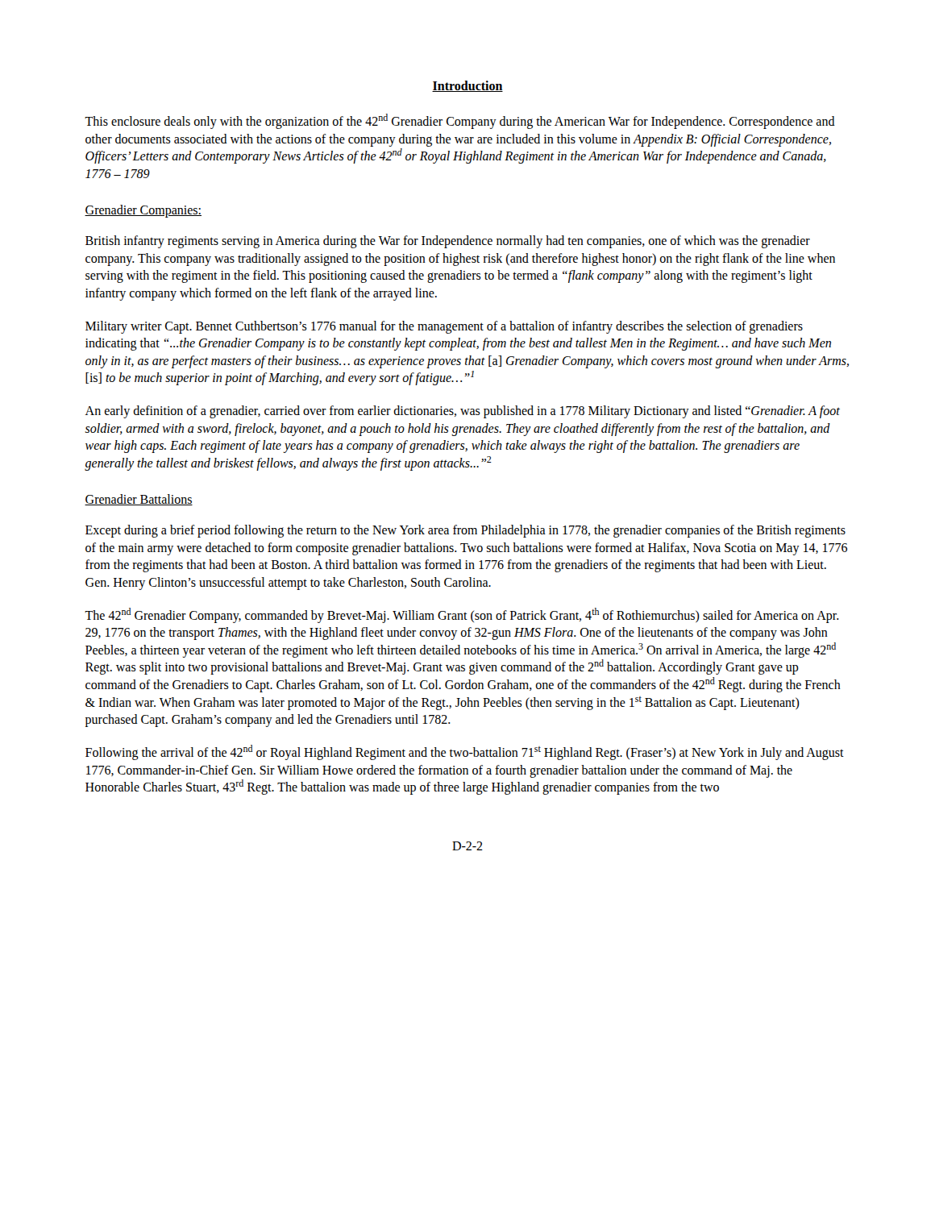Introduction
This enclosure deals only with the organization of the 42nd Grenadier Company during the American War for Independence. Correspondence and other documents associated with the actions of the company during the war are included in this volume in Appendix B: Official Correspondence, Officers’ Letters and Contemporary News Articles of the 42nd or Royal Highland Regiment in the American War for Independence and Canada, 1776 – 1789
Grenadier Companies:
British infantry regiments serving in America during the War for Independence normally had ten companies, one of which was the grenadier company. This company was traditionally assigned to the position of highest risk (and therefore highest honor) on the right flank of the line when serving with the regiment in the field. This positioning caused the grenadiers to be termed a “flank company” along with the regiment’s light infantry company which formed on the left flank of the arrayed line.
Military writer Capt. Bennet Cuthbertson’s 1776 manual for the management of a battalion of infantry describes the selection of grenadiers indicating that “...the Grenadier Company is to be constantly kept compleat, from the best and tallest Men in the Regiment… and have such Men only in it, as are perfect masters of their business… as experience proves that [a] Grenadier Company, which covers most ground when under Arms,[is] to be much superior in point of Marching, and every sort of fatigue…”1
An early definition of a grenadier, carried over from earlier dictionaries, was published in a 1778 Military Dictionary and listed “Grenadier. A foot soldier, armed with a sword, firelock, bayonet, and a pouch to hold his grenades. They are cloathed differently from the rest of the battalion, and wear high caps. Each regiment of late years has a company of grenadiers, which take always the right of the battalion. The grenadiers are generally the tallest and briskest fellows, and always the first upon attacks...”2
Grenadier Battalions
Except during a brief period following the return to the New York area from Philadelphia in 1778, the grenadier companies of the British regiments of the main army were detached to form composite grenadier battalions. Two such battalions were formed at Halifax, Nova Scotia on May 14, 1776 from the regiments that had been at Boston. A third battalion was formed in 1776 from the grenadiers of the regiments that had been with Lieut. Gen. Henry Clinton’s unsuccessful attempt to take Charleston, South Carolina.
The 42nd Grenadier Company, commanded by Brevet-Maj. William Grant (son of Patrick Grant, 4th of Rothiemurchus) sailed for America on Apr. 29, 1776 on the transport Thames, with the Highland fleet under convoy of 32-gun HMS Flora. One of the lieutenants of the company was John Peebles, a thirteen year veteran of the regiment who left thirteen detailed notebooks of his time in America.3 On arrival in America, the large 42nd Regt. was split into two provisional battalions and Brevet-Maj. Grant was given command of the 2nd battalion. Accordingly Grant gave up command of the Grenadiers to Capt. Charles Graham, son of Lt. Col. Gordon Graham, one of the commanders of the 42nd Regt. during the French & Indian war. When Graham was later promoted to Major of the Regt., John Peebles (then serving in the 1st Battalion as Capt. Lieutenant) purchased Capt. Graham’s company and led the Grenadiers until 1782.
Following the arrival of the 42nd or Royal Highland Regiment and the two-battalion 71st Highland Regt. (Fraser’s) at New York in July and August 1776, Commander-in-Chief Gen. Sir William Howe ordered the formation of a fourth grenadier battalion under the command of Maj. the Honorable Charles Stuart, 43rd Regt. The battalion was made up of three large Highland grenadier companies from the two
D-2-2